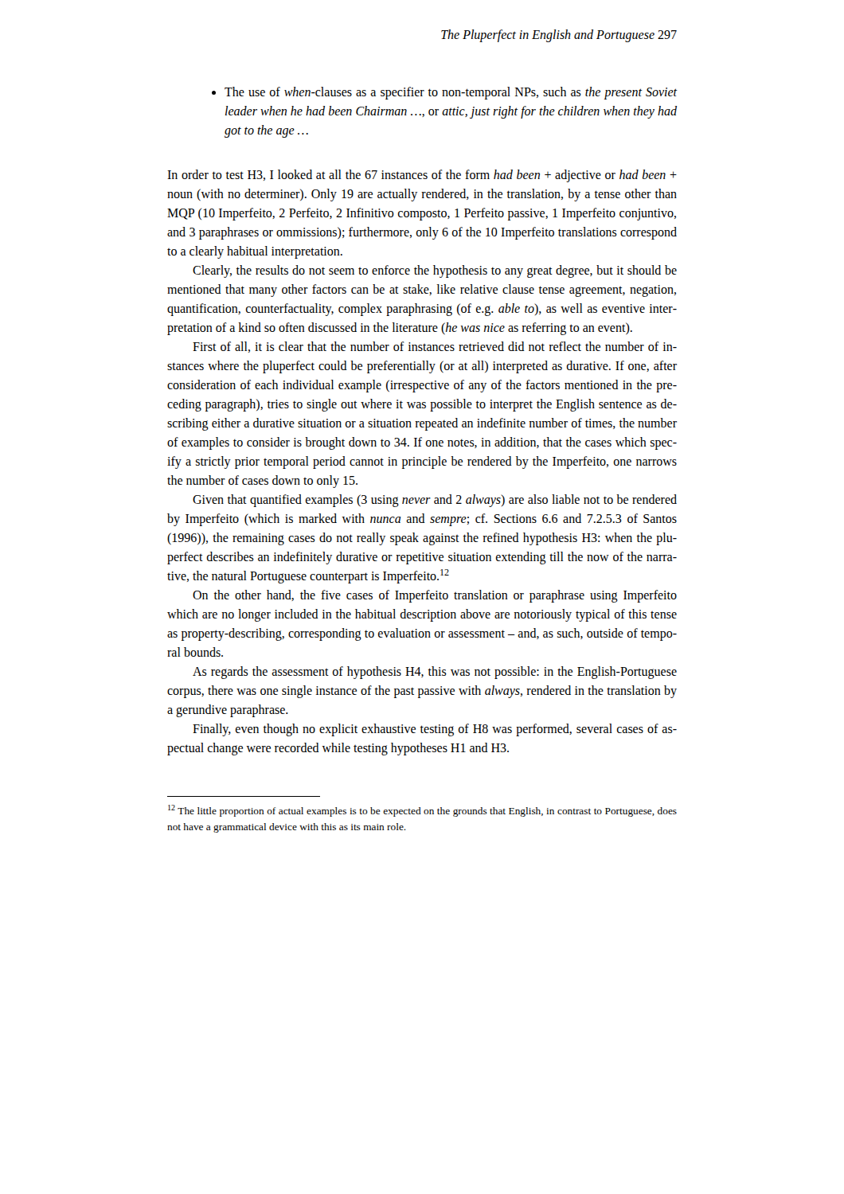The Pluperfect in English and Portuguese 297
The use of when-clauses as a specifier to non-temporal NPs, such as the present Soviet leader when he had been Chairman …, or attic, just right for the children when they had got to the age …
In order to test H3, I looked at all the 67 instances of the form had been + adjective or had been + noun (with no determiner). Only 19 are actually rendered, in the translation, by a tense other than MQP (10 Imperfeito, 2 Perfeito, 2 Infinitivo composto, 1 Perfeito passive, 1 Imperfeito conjuntivo, and 3 paraphrases or ommissions); furthermore, only 6 of the 10 Imperfeito translations correspond to a clearly habitual interpretation.
Clearly, the results do not seem to enforce the hypothesis to any great degree, but it should be mentioned that many other factors can be at stake, like relative clause tense agreement, negation, quantification, counterfactuality, complex paraphrasing (of e.g. able to), as well as eventive interpretation of a kind so often discussed in the literature (he was nice as referring to an event).
First of all, it is clear that the number of instances retrieved did not reflect the number of instances where the pluperfect could be preferentially (or at all) interpreted as durative. If one, after consideration of each individual example (irrespective of any of the factors mentioned in the preceding paragraph), tries to single out where it was possible to interpret the English sentence as describing either a durative situation or a situation repeated an indefinite number of times, the number of examples to consider is brought down to 34. If one notes, in addition, that the cases which specify a strictly prior temporal period cannot in principle be rendered by the Imperfeito, one narrows the number of cases down to only 15.
Given that quantified examples (3 using never and 2 always) are also liable not to be rendered by Imperfeito (which is marked with nunca and sempre; cf. Sections 6.6 and 7.2.5.3 of Santos (1996)), the remaining cases do not really speak against the refined hypothesis H3: when the pluperfect describes an indefinitely durative or repetitive situation extending till the now of the narrative, the natural Portuguese counterpart is Imperfeito.12
On the other hand, the five cases of Imperfeito translation or paraphrase using Imperfeito which are no longer included in the habitual description above are notoriously typical of this tense as property-describing, corresponding to evaluation or assessment – and, as such, outside of temporal bounds.
As regards the assessment of hypothesis H4, this was not possible: in the English-Portuguese corpus, there was one single instance of the past passive with always, rendered in the translation by a gerundive paraphrase.
Finally, even though no explicit exhaustive testing of H8 was performed, several cases of aspectual change were recorded while testing hypotheses H1 and H3.
12 The little proportion of actual examples is to be expected on the grounds that English, in contrast to Portuguese, does not have a grammatical device with this as its main role.